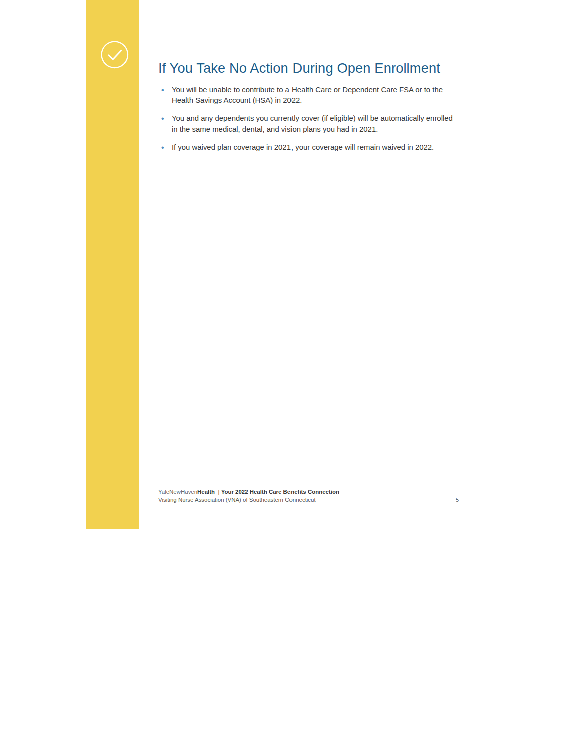If You Take No Action During Open Enrollment
You will be unable to contribute to a Health Care or Dependent Care FSA or to the Health Savings Account (HSA) in 2022.
You and any dependents you currently cover (if eligible) will be automatically enrolled in the same medical, dental, and vision plans you had in 2021.
If you waived plan coverage in 2021, your coverage will remain waived in 2022.
YaleNewHavenHealth | Your 2022 Health Care Benefits Connection
Visiting Nurse Association (VNA) of Southeastern Connecticut5